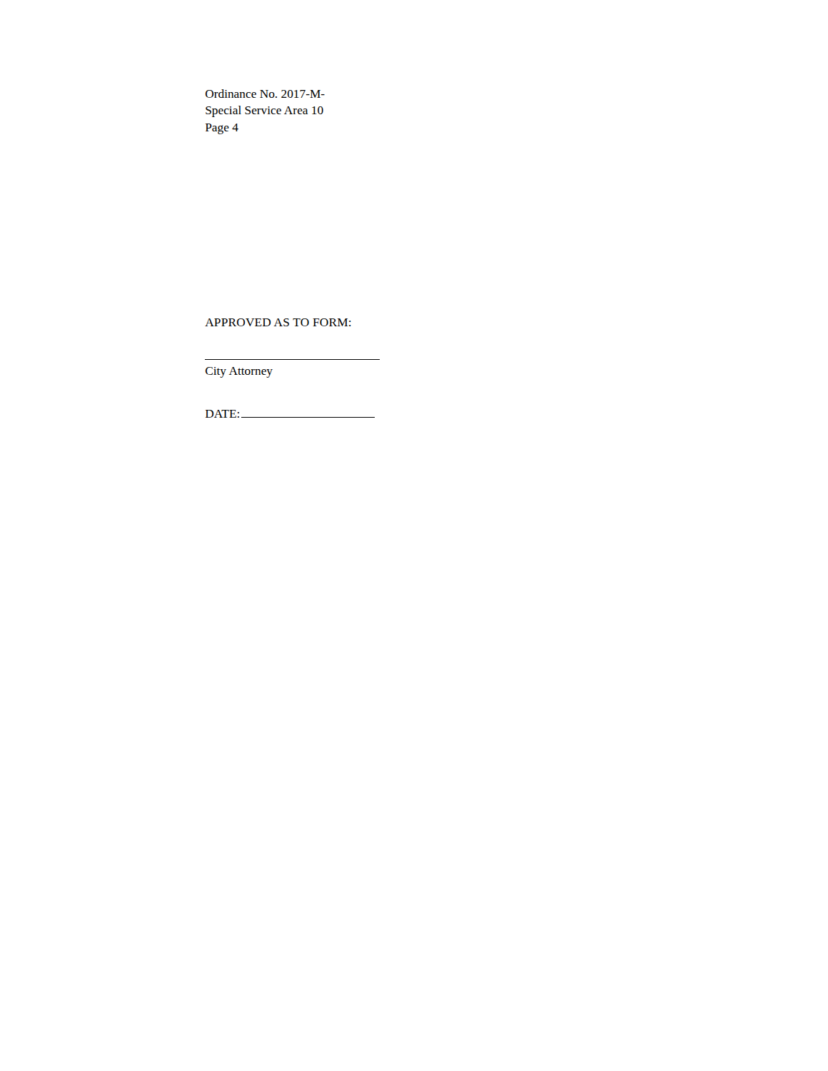Ordinance No. 2017-M-
Special Service Area 10
Page 4
APPROVED AS TO FORM:
City Attorney
DATE: